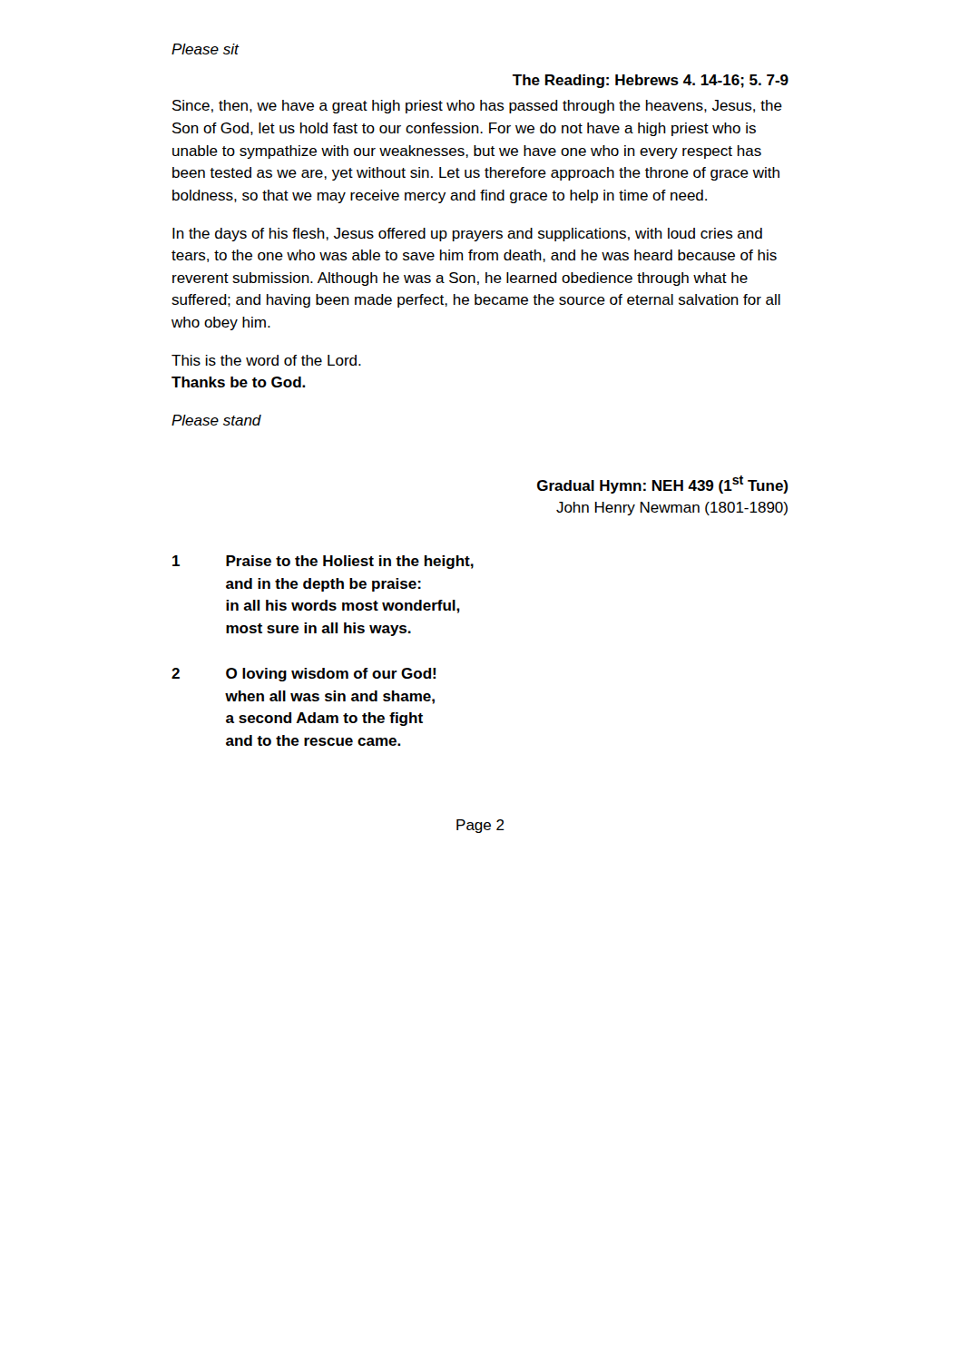Please sit
The Reading: Hebrews 4. 14-16; 5. 7-9
Since, then, we have a great high priest who has passed through the heavens, Jesus, the Son of God, let us hold fast to our confession. For we do not have a high priest who is unable to sympathize with our weaknesses, but we have one who in every respect has been tested as we are, yet without sin. Let us therefore approach the throne of grace with boldness, so that we may receive mercy and find grace to help in time of need.
In the days of his flesh, Jesus offered up prayers and supplications, with loud cries and tears, to the one who was able to save him from death, and he was heard because of his reverent submission. Although he was a Son, he learned obedience through what he suffered; and having been made perfect, he became the source of eternal salvation for all who obey him.
This is the word of the Lord.
Thanks be to God.
Please stand
Gradual Hymn: NEH 439 (1st Tune)
John Henry Newman (1801-1890)
1 Praise to the Holiest in the height,
and in the depth be praise:
in all his words most wonderful,
most sure in all his ways.
2 O loving wisdom of our God!
when all was sin and shame,
a second Adam to the fight
and to the rescue came.
Page 2